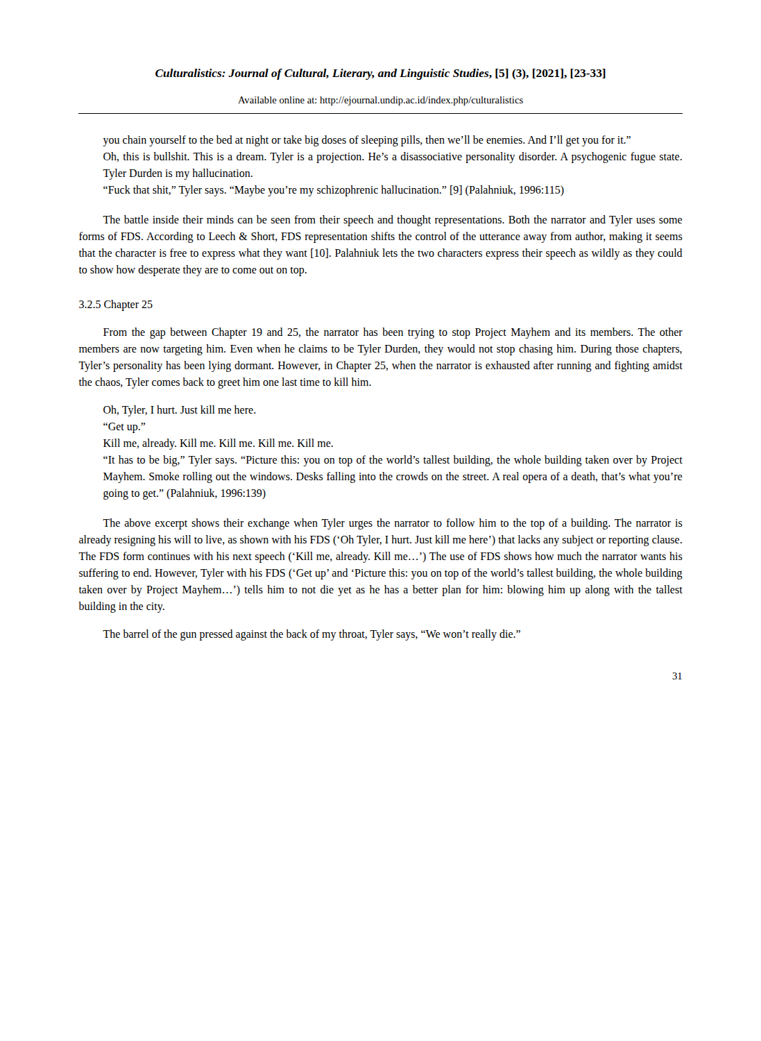Culturalistics: Journal of Cultural, Literary, and Linguistic Studies, [5] (3), [2021], [23-33]
Available online at: http://ejournal.undip.ac.id/index.php/culturalistics
you chain yourself to the bed at night or take big doses of sleeping pills, then we’ll be enemies. And I’ll get you for it.”
Oh, this is bullshit. This is a dream. Tyler is a projection. He’s a disassociative personality disorder. A psychogenic fugue state. Tyler Durden is my hallucination.
“Fuck that shit,” Tyler says. “Maybe you’re my schizophrenic hallucination.” [9] (Palahniuk, 1996:115)
The battle inside their minds can be seen from their speech and thought representations. Both the narrator and Tyler uses some forms of FDS. According to Leech & Short, FDS representation shifts the control of the utterance away from author, making it seems that the character is free to express what they want [10]. Palahniuk lets the two characters express their speech as wildly as they could to show how desperate they are to come out on top.
3.2.5 Chapter 25
From the gap between Chapter 19 and 25, the narrator has been trying to stop Project Mayhem and its members. The other members are now targeting him. Even when he claims to be Tyler Durden, they would not stop chasing him. During those chapters, Tyler’s personality has been lying dormant. However, in Chapter 25, when the narrator is exhausted after running and fighting amidst the chaos, Tyler comes back to greet him one last time to kill him.
Oh, Tyler, I hurt. Just kill me here.
“Get up.”
Kill me, already. Kill me. Kill me. Kill me. Kill me.
“It has to be big,” Tyler says. “Picture this: you on top of the world’s tallest building, the whole building taken over by Project Mayhem. Smoke rolling out the windows. Desks falling into the crowds on the street. A real opera of a death, that’s what you’re going to get.” (Palahniuk, 1996:139)
The above excerpt shows their exchange when Tyler urges the narrator to follow him to the top of a building. The narrator is already resigning his will to live, as shown with his FDS (‘Oh Tyler, I hurt. Just kill me here’) that lacks any subject or reporting clause. The FDS form continues with his next speech (‘Kill me, already. Kill me…’) The use of FDS shows how much the narrator wants his suffering to end. However, Tyler with his FDS (‘Get up’ and ‘Picture this: you on top of the world’s tallest building, the whole building taken over by Project Mayhem…’) tells him to not die yet as he has a better plan for him: blowing him up along with the tallest building in the city.
The barrel of the gun pressed against the back of my throat, Tyler says, “We won’t really die.”
31